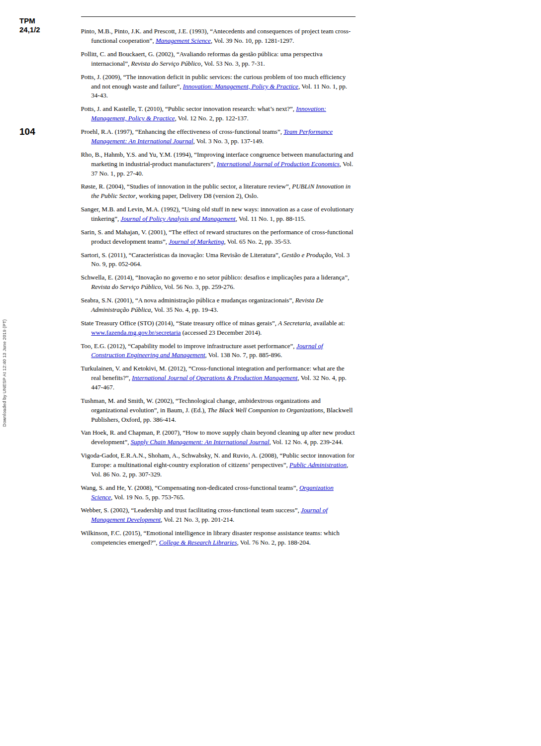Downloaded by UNESP At 12:40 13 June 2019 (PT)
TPM 24,1/2
104
Pinto, M.B., Pinto, J.K. and Prescott, J.E. (1993), “Antecedents and consequences of project team cross-functional cooperation”, Management Science, Vol. 39 No. 10, pp. 1281-1297.
Pollitt, C. and Bouckaert, G. (2002), “Avaliando reformas da gestão pública: uma perspectiva internacional”, Revista do Serviço Público, Vol. 53 No. 3, pp. 7-31.
Potts, J. (2009), “The innovation deficit in public services: the curious problem of too much efficiency and not enough waste and failure”, Innovation: Management, Policy & Practice, Vol. 11 No. 1, pp. 34-43.
Potts, J. and Kastelle, T. (2010), “Public sector innovation research: what’s next?”, Innovation: Management, Policy & Practice, Vol. 12 No. 2, pp. 122-137.
Proehl, R.A. (1997), “Enhancing the effectiveness of cross-functional teams”, Team Performance Management: An International Journal, Vol. 3 No. 3, pp. 137-149.
Rho, B., Hahmb, Y.S. and Yu, Y.M. (1994), “Improving interface congruence between manufacturing and marketing in industrial-product manufacturers”, International Journal of Production Economics, Vol. 37 No. 1, pp. 27-40.
Røste, R. (2004), “Studies of innovation in the public sector, a literature review”, PUBLiN Innovation in the Public Sector, working paper, Delivery D8 (version 2), Oslo.
Sanger, M.B. and Levin, M.A. (1992), “Using old stuff in new ways: innovation as a case of evolutionary tinkering”, Journal of Policy Analysis and Management, Vol. 11 No. 1, pp. 88-115.
Sarin, S. and Mahajan, V. (2001), “The effect of reward structures on the performance of cross-functional product development teams”, Journal of Marketing, Vol. 65 No. 2, pp. 35-53.
Sartori, S. (2011), “Características da inovação: Uma Revisão de Literatura”, Gestão e Produção, Vol. 3 No. 9, pp. 052-064.
Schwella, E. (2014), “Inovação no governo e no setor público: desafios e implicações para a liderança”, Revista do Serviço Público, Vol. 56 No. 3, pp. 259-276.
Seabra, S.N. (2001), “A nova administração pública e mudanças organizacionais”, Revista De Administração Pública, Vol. 35 No. 4, pp. 19-43.
State Treasury Office (STO) (2014), “State treasury office of minas gerais”, A Secretaria, available at: www.fazenda.mg.gov.br/secretaria (accessed 23 December 2014).
Too, E.G. (2012), “Capability model to improve infrastructure asset performance”, Journal of Construction Engineering and Management, Vol. 138 No. 7, pp. 885-896.
Turkulainen, V. and Ketokivi, M. (2012), “Cross-functional integration and performance: what are the real benefits?”, International Journal of Operations & Production Management, Vol. 32 No. 4, pp. 447-467.
Tushman, M. and Smith, W. (2002), “Technological change, ambidextrous organizations and organizational evolution”, in Baum, J. (Ed.), The Black Well Companion to Organizations, Blackwell Publishers, Oxford, pp. 386-414.
Van Hoek, R. and Chapman, P. (2007), “How to move supply chain beyond cleaning up after new product development”, Supply Chain Management: An International Journal, Vol. 12 No. 4, pp. 239-244.
Vigoda-Gadot, E.R.A.N., Shoham, A., Schwabsky, N. and Ruvio, A. (2008), “Public sector innovation for Europe: a multinational eight-country exploration of citizens’ perspectives”, Public Administration, Vol. 86 No. 2, pp. 307-329.
Wang, S. and He, Y. (2008), “Compensating non-dedicated cross-functional teams”, Organization Science, Vol. 19 No. 5, pp. 753-765.
Webber, S. (2002), “Leadership and trust facilitating cross-functional team success”, Journal of Management Development, Vol. 21 No. 3, pp. 201-214.
Wilkinson, F.C. (2015), “Emotional intelligence in library disaster response assistance teams: which competencies emerged?”, College & Research Libraries, Vol. 76 No. 2, pp. 188-204.